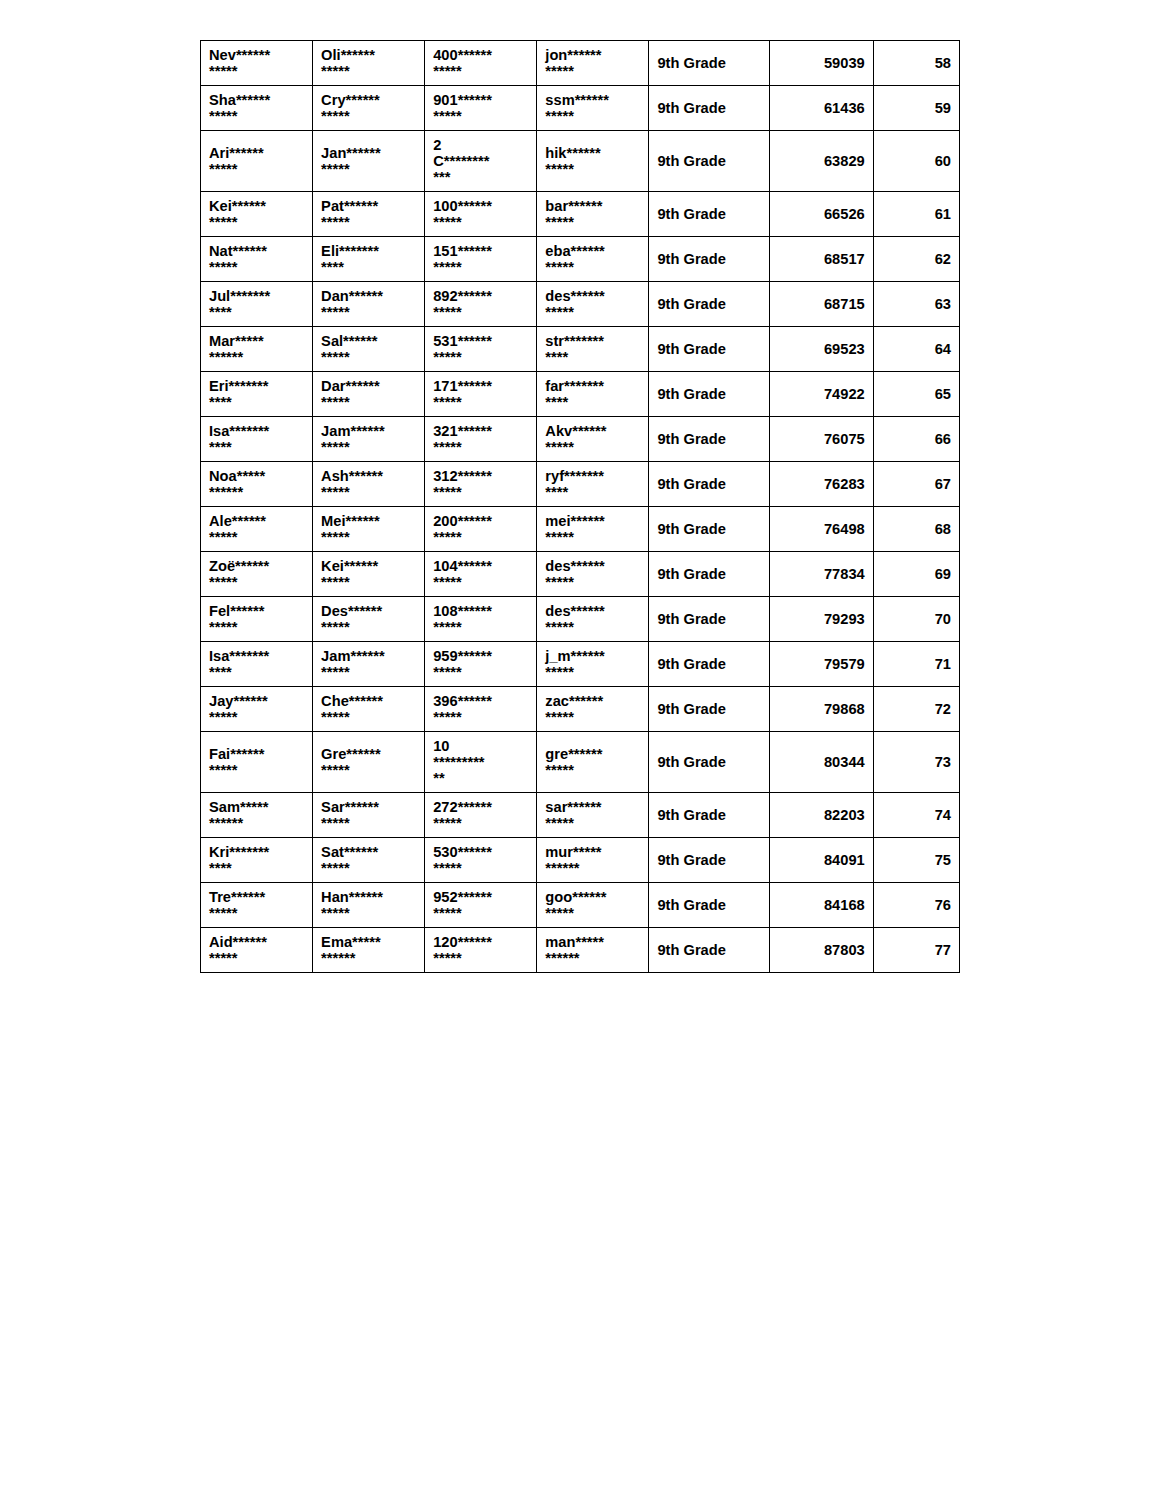| Nev****** ***** | Oli****** ***** | 400****** ***** | jon****** ***** | 9th Grade | 59039 | 58 |
| Sha****** ***** | Cry****** ***** | 901****** ***** | ssm****** ***** | 9th Grade | 61436 | 59 |
| Ari****** ***** | Jan****** ***** | 2 C******** *** | hik****** ***** | 9th Grade | 63829 | 60 |
| Kei****** ***** | Pat****** ***** | 100****** ***** | bar****** ***** | 9th Grade | 66526 | 61 |
| Nat****** ***** | Eli******* **** | 151****** ***** | eba****** ***** | 9th Grade | 68517 | 62 |
| Jul******* **** | Dan****** ***** | 892****** ***** | des****** ***** | 9th Grade | 68715 | 63 |
| Mar***** ****** | Sal****** ***** | 531****** ***** | str******* **** | 9th Grade | 69523 | 64 |
| Eri******* **** | Dar****** ***** | 171****** ***** | far******* **** | 9th Grade | 74922 | 65 |
| Isa******* **** | Jam****** ***** | 321****** ***** | Akv****** ***** | 9th Grade | 76075 | 66 |
| Noa***** ****** | Ash****** ***** | 312****** ***** | ryf******* **** | 9th Grade | 76283 | 67 |
| Ale****** ***** | Mei****** ***** | 200****** ***** | mei****** ***** | 9th Grade | 76498 | 68 |
| Zoë****** ***** | Kei****** ***** | 104****** ***** | des****** ***** | 9th Grade | 77834 | 69 |
| Fel****** ***** | Des****** ***** | 108****** ***** | des****** ***** | 9th Grade | 79293 | 70 |
| Isa******* **** | Jam****** ***** | 959****** ***** | j_m****** ***** | 9th Grade | 79579 | 71 |
| Jay****** ***** | Che****** ***** | 396****** ***** | zac****** ***** | 9th Grade | 79868 | 72 |
| Fai****** ***** | Gre****** ***** | 10 ********* ** | gre****** ***** | 9th Grade | 80344 | 73 |
| Sam***** ****** | Sar****** ***** | 272****** ***** | sar****** ***** | 9th Grade | 82203 | 74 |
| Kri******* **** | Sat****** ***** | 530****** ***** | mur***** ****** | 9th Grade | 84091 | 75 |
| Tre****** ***** | Han****** ***** | 952****** ***** | goo****** ***** | 9th Grade | 84168 | 76 |
| Aid****** ***** | Ema***** ****** | 120****** ***** | man***** ****** | 9th Grade | 87803 | 77 |